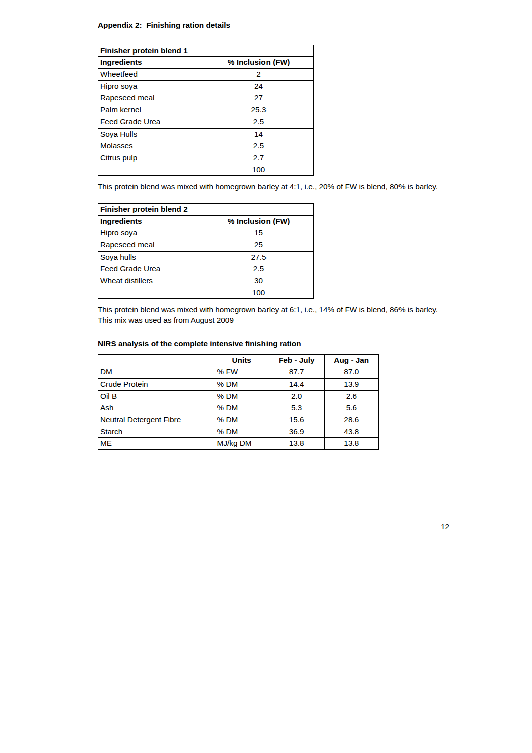Appendix 2: Finishing ration details
| Finisher protein blend 1 |
| --- |
| Ingredients | % Inclusion (FW) |
| Wheetfeed | 2 |
| Hipro soya | 24 |
| Rapeseed meal | 27 |
| Palm kernel | 25.3 |
| Feed Grade Urea | 2.5 |
| Soya Hulls | 14 |
| Molasses | 2.5 |
| Citrus pulp | 2.7 |
| | 100 |
This protein blend was mixed with homegrown barley at 4:1, i.e., 20% of FW is blend, 80% is barley.
| Finisher protein blend 2 |
| --- |
| Ingredients | % Inclusion (FW) |
| Hipro soya | 15 |
| Rapeseed meal | 25 |
| Soya hulls | 27.5 |
| Feed Grade Urea | 2.5 |
| Wheat distillers | 30 |
| | 100 |
This protein blend was mixed with homegrown barley at 6:1, i.e., 14% of FW is blend, 86% is barley.
This mix was used as from August 2009
NIRS analysis of the complete intensive finishing ration
| | Units | Feb - July | Aug - Jan |
| --- | --- | --- | --- |
| DM | % FW | 87.7 | 87.0 |
| Crude Protein | % DM | 14.4 | 13.9 |
| Oil B | % DM | 2.0 | 2.6 |
| Ash | % DM | 5.3 | 5.6 |
| Neutral Detergent Fibre | % DM | 15.6 | 28.6 |
| Starch | % DM | 36.9 | 43.8 |
| ME | MJ/kg DM | 13.8 | 13.8 |
12